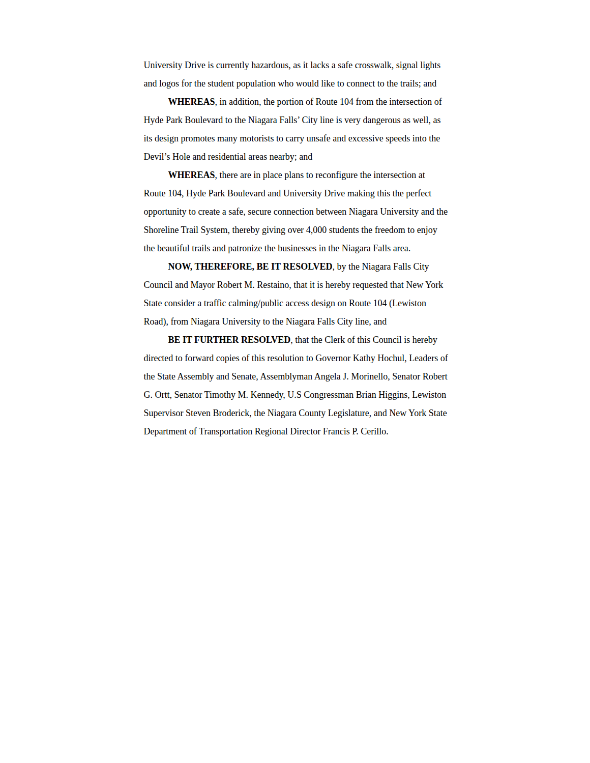University Drive is currently hazardous, as it lacks a safe crosswalk, signal lights and logos for the student population who would like to connect to the trails; and
WHEREAS, in addition, the portion of Route 104 from the intersection of Hyde Park Boulevard to the Niagara Falls’ City line is very dangerous as well, as its design promotes many motorists to carry unsafe and excessive speeds into the Devil’s Hole and residential areas nearby; and
WHEREAS, there are in place plans to reconfigure the intersection at Route 104, Hyde Park Boulevard and University Drive making this the perfect opportunity to create a safe, secure connection between Niagara University and the Shoreline Trail System, thereby giving over 4,000 students the freedom to enjoy the beautiful trails and patronize the businesses in the Niagara Falls area.
NOW, THEREFORE, BE IT RESOLVED, by the Niagara Falls City Council and Mayor Robert M. Restaino, that it is hereby requested that New York State consider a traffic calming/public access design on Route 104 (Lewiston Road), from Niagara University to the Niagara Falls City line, and
BE IT FURTHER RESOLVED, that the Clerk of this Council is hereby directed to forward copies of this resolution to Governor Kathy Hochul, Leaders of the State Assembly and Senate, Assemblyman Angela J. Morinello, Senator Robert G. Ortt, Senator Timothy M. Kennedy, U.S Congressman Brian Higgins, Lewiston Supervisor Steven Broderick, the Niagara County Legislature, and New York State Department of Transportation Regional Director Francis P. Cerillo.